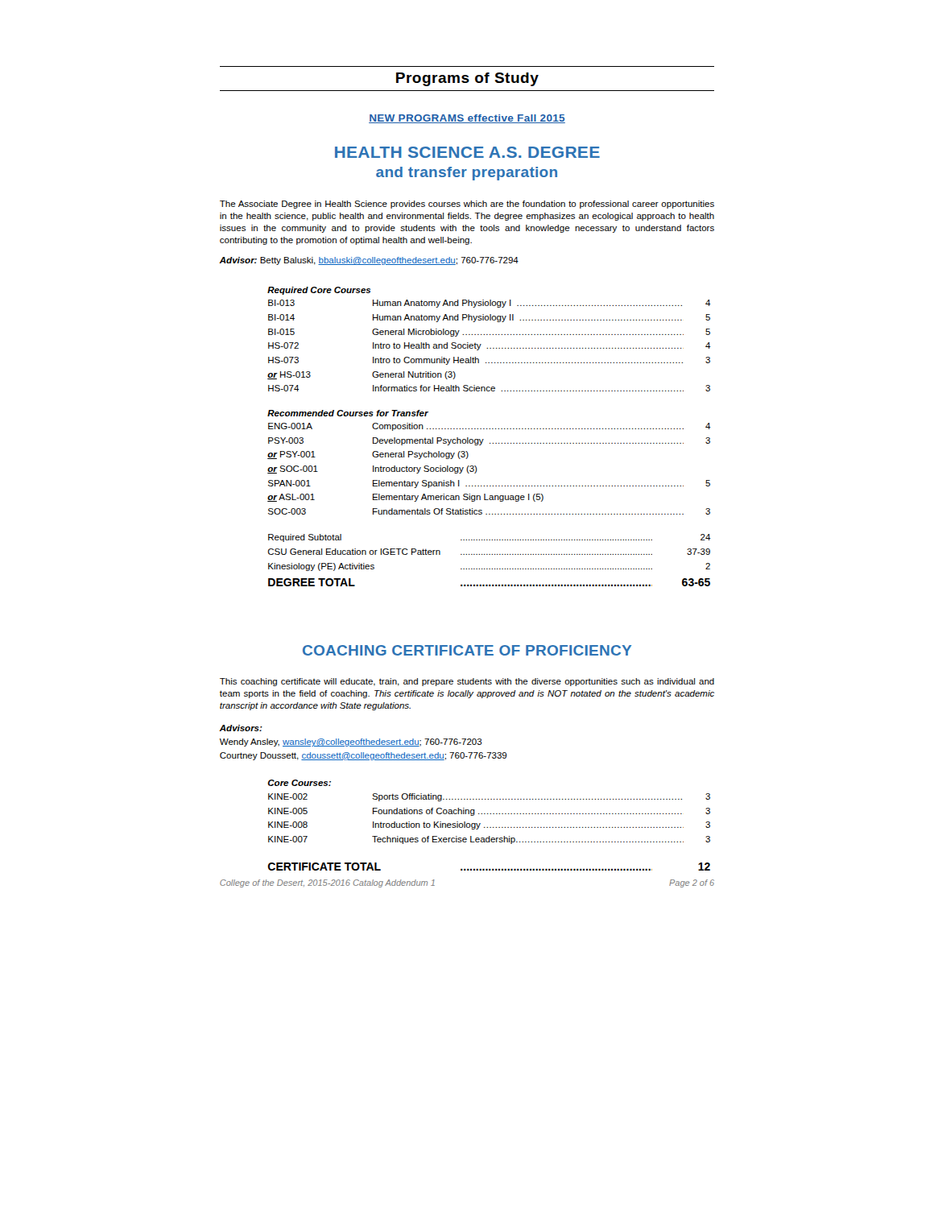Programs of Study
NEW PROGRAMS effective Fall 2015
HEALTH SCIENCE A.S. DEGREEand transfer preparation
The Associate Degree in Health Science provides courses which are the foundation to professional career opportunities in the health science, public health and environmental fields. The degree emphasizes an ecological approach to health issues in the community and to provide students with the tools and knowledge necessary to understand factors contributing to the promotion of optimal health and well-being.
Advisor: Betty Baluski, bbaluski@collegeofthedesert.edu; 760-776-7294
Required Core Courses
| BI-013 | Human Anatomy And Physiology I ............................................................................................... | 4 |
| BI-014 | Human Anatomy And Physiology II ............................................................................................. | 5 |
| BI-015 | General Microbiology ......................................................................................................................... | 5 |
| HS-072 | Intro to Health and Society ......................................................................................................... | 4 |
| HS-073 | Intro to Community Health .......................................................................................................... | 3 |
| or HS-013 | General Nutrition (3) | |
| HS-074 | Informatics for Health Science .................................................................................................... | 3 |
Recommended Courses for Transfer
| ENG-001A | Composition ..................................................................................................................................... | 4 |
| PSY-003 | Developmental Psychology ......................................................................................................... | 3 |
| or PSY-001 | General Psychology (3) | |
| or SOC-001 | Introductory Sociology (3) | |
| SPAN-001 | Elementary Spanish I ....................................................................................................................... | 5 |
| or ASL-001 | Elementary American Sign Language I (5) | |
| SOC-003 | Fundamentals Of Statistics ......................................................................................................... | 3 |
| Required Subtotal | ......................................................................................................................................................... | 24 |
| CSU General Education or IGETC Pattern | ................................................................................................................. | 37-39 |
| Kinesiology (PE) Activities | ................................................................................................................................. | 2 |
| DEGREE TOTAL | ..................................................................................................................... | 63-65 |
COACHING CERTIFICATE OF PROFICIENCY
This coaching certificate will educate, train, and prepare students with the diverse opportunities such as individual and team sports in the field of coaching. This certificate is locally approved and is NOT notated on the student's academic transcript in accordance with State regulations.
Advisors:
Wendy Ansley, wansley@collegeofthedesert.edu; 760-776-7203
Courtney Doussett, cdoussett@collegeofthedesert.edu; 760-776-7339
Core Courses:
| KINE-002 | Sports Officiating ................................................................................................................................. | 3 |
| KINE-005 | Foundations of Coaching ............................................................................................................. | 3 |
| KINE-008 | Introduction to Kinesiology ......................................................................................................... | 3 |
| KINE-007 | Techniques of Exercise Leadership ................................................................................................. | 3 |
| CERTIFICATE TOTAL | ................................................................................................................. | 12 |
College of the Desert, 2015-2016 Catalog Addendum 1 Page 2 of 6